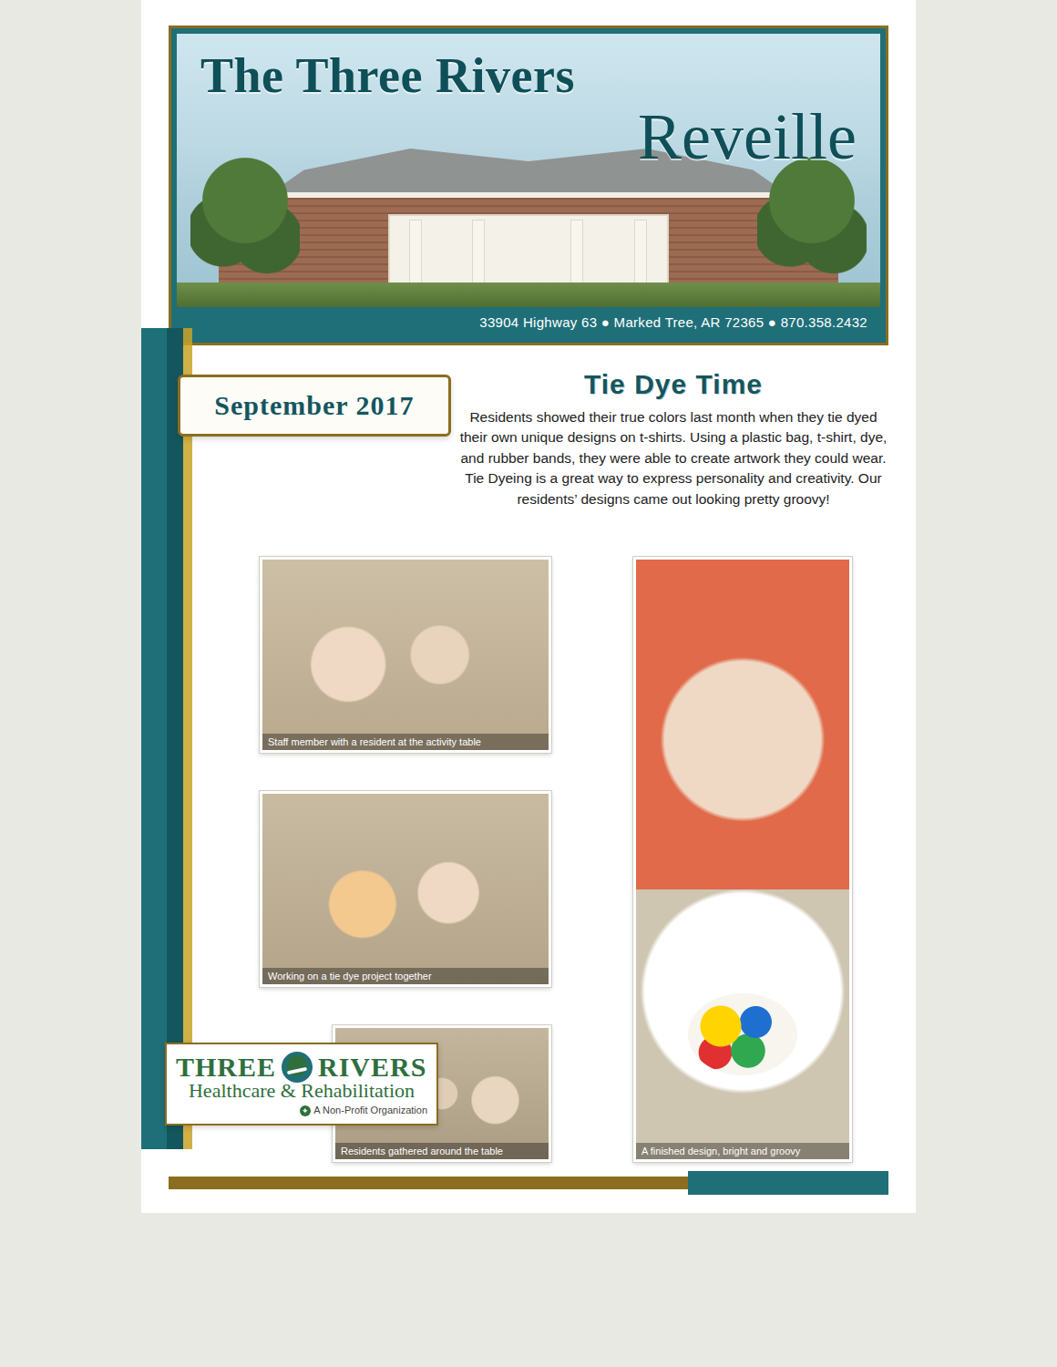The Three Rivers
Reveille
33904 Highway 63 ● Marked Tree, AR 72365 ● 870.358.2432
September 2017
Tie Dye Time
Residents showed their true colors last month when they tie dyed their own unique designs on t-shirts. Using a plastic bag, t-shirt, dye, and rubber bands, they were able to create artwork they could wear. Tie Dyeing is a great way to express personality and creativity. Our residents’ designs came out looking pretty groovy!
Staff member with a resident at the activity table
Working on a tie dye project together
Residents gathered around the table
A finished design, bright and groovy
THREE RIVERS
Healthcare & Rehabilitation
✦A Non-Profit Organization